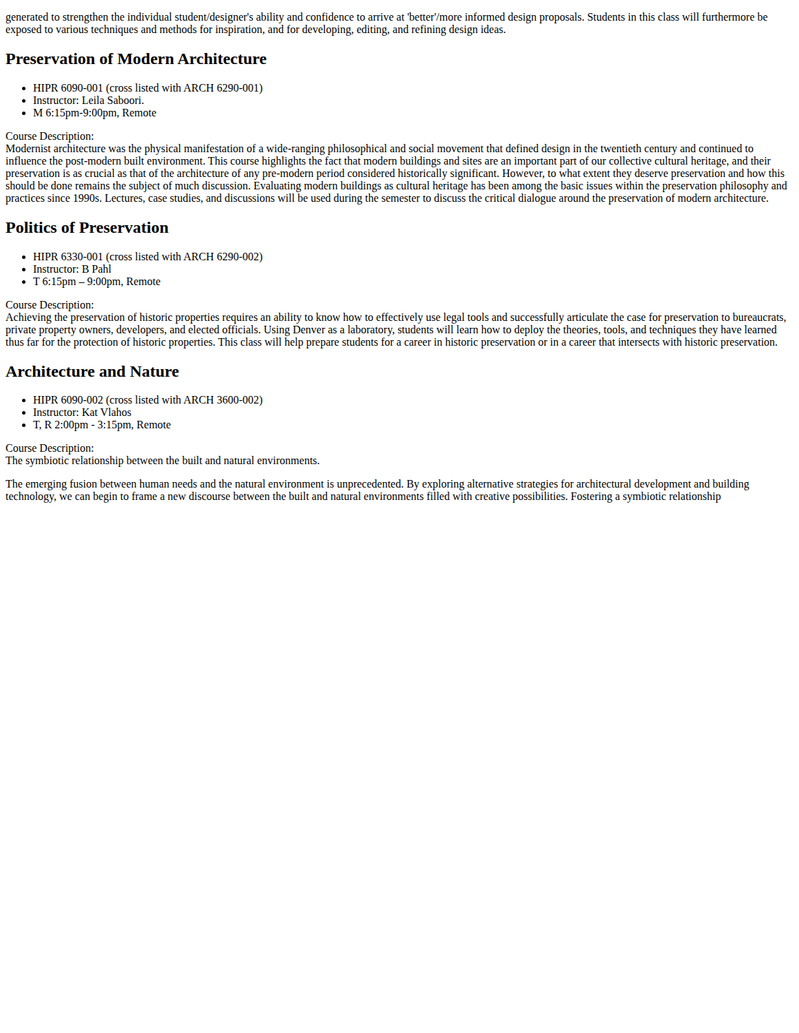generated to strengthen the individual student/designer's ability and confidence to arrive at 'better'/more informed design proposals. Students in this class will furthermore be exposed to various techniques and methods for inspiration, and for developing, editing, and refining design ideas.
Preservation of Modern Architecture
HIPR 6090-001 (cross listed with ARCH 6290-001)
Instructor: Leila Saboori.
M 6:15pm-9:00pm, Remote
Course Description:
Modernist architecture was the physical manifestation of a wide-ranging philosophical and social movement that defined design in the twentieth century and continued to influence the post-modern built environment. This course highlights the fact that modern buildings and sites are an important part of our collective cultural heritage, and their preservation is as crucial as that of the architecture of any pre-modern period considered historically significant. However, to what extent they deserve preservation and how this should be done remains the subject of much discussion. Evaluating modern buildings as cultural heritage has been among the basic issues within the preservation philosophy and practices since 1990s. Lectures, case studies, and discussions will be used during the semester to discuss the critical dialogue around the preservation of modern architecture.
Politics of Preservation
HIPR 6330-001 (cross listed with ARCH 6290-002)
Instructor: B Pahl
T 6:15pm – 9:00pm, Remote
Course Description:
Achieving the preservation of historic properties requires an ability to know how to effectively use legal tools and successfully articulate the case for preservation to bureaucrats, private property owners, developers, and elected officials. Using Denver as a laboratory, students will learn how to deploy the theories, tools, and techniques they have learned thus far for the protection of historic properties. This class will help prepare students for a career in historic preservation or in a career that intersects with historic preservation.
Architecture and Nature
HIPR 6090-002 (cross listed with ARCH 3600-002)
Instructor: Kat Vlahos
T, R 2:00pm - 3:15pm, Remote
Course Description:
The symbiotic relationship between the built and natural environments.
The emerging fusion between human needs and the natural environment is unprecedented. By exploring alternative strategies for architectural development and building technology, we can begin to frame a new discourse between the built and natural environments filled with creative possibilities. Fostering a symbiotic relationship